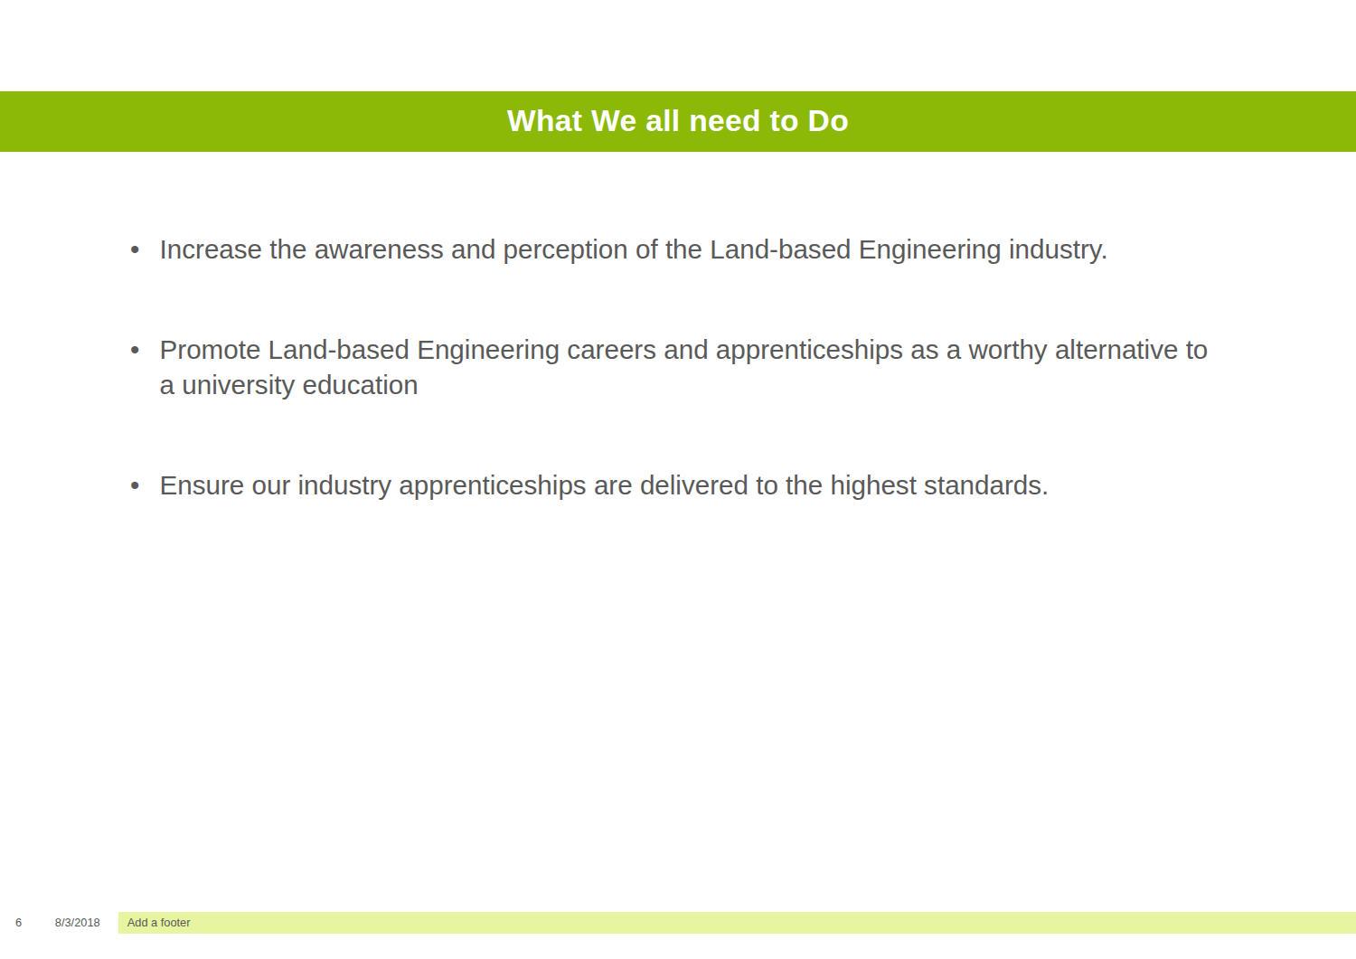What We all need to Do
Increase the awareness and perception of the Land-based Engineering industry.
Promote Land-based Engineering careers and apprenticeships as a worthy alternative to a university education
Ensure our industry apprenticeships are delivered to the highest standards.
6
8/3/2018
Add a footer